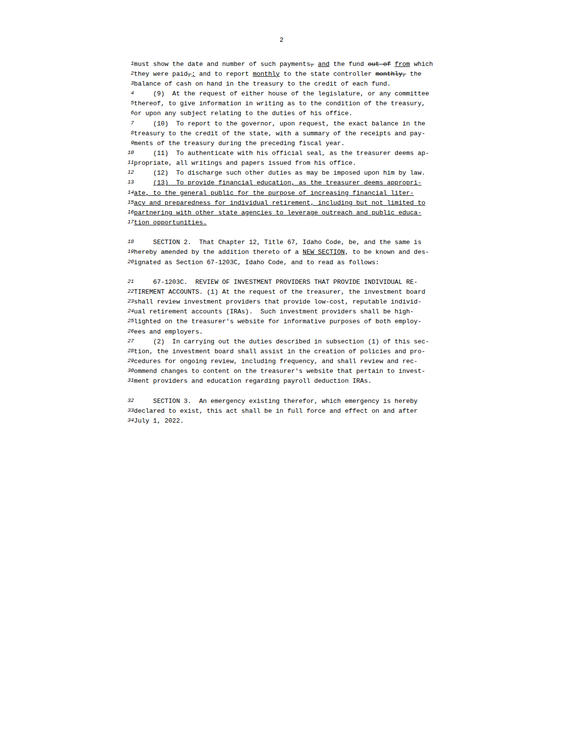2
| 1 | must show the date and number of such payments , and the fund out of from which |
| 2 | they were paid , ; and to report monthly to the state controller monthly, the |
| 3 | balance of cash on hand in the treasury to the credit of each fund. |
| 4 | (9) At the request of either house of the legislature, or any committee |
| 5 | thereof, to give information in writing as to the condition of the treasury, |
| 6 | or upon any subject relating to the duties of his office. |
| 7 | (10) To report to the governor, upon request, the exact balance in the |
| 8 | treasury to the credit of the state, with a summary of the receipts and pay- |
| 9 | ments of the treasury during the preceding fiscal year. |
| 10 | (11) To authenticate with his official seal, as the treasurer deems ap- |
| 11 | propriate, all writings and papers issued from his office. |
| 12 | (12) To discharge such other duties as may be imposed upon him by law. |
| 13 | (13) To provide financial education, as the treasurer deems appropri- |
| 14 | ate, to the general public for the purpose of increasing financial liter- |
| 15 | acy and preparedness for individual retirement, including but not limited to |
| 16 | partnering with other state agencies to leverage outreach and public educa- |
| 17 | tion opportunities. |
| 18 | SECTION 2. That Chapter 12, Title 67, Idaho Code, be, and the same is |
| 19 | hereby amended by the addition thereto of a NEW SECTION , to be known and des- |
| 20 | ignated as Section 67-1203C, Idaho Code, and to read as follows: |
| 21 | 67-1203C. REVIEW OF INVESTMENT PROVIDERS THAT PROVIDE INDIVIDUAL RE- |
| 22 | TIREMENT ACCOUNTS. (1) At the request of the treasurer, the investment board |
| 23 | shall review investment providers that provide low-cost, reputable individ- |
| 24 | ual retirement accounts (IRAs). Such investment providers shall be high- |
| 25 | lighted on the treasurer's website for informative purposes of both employ- |
| 26 | ees and employers. |
| 27 | (2) In carrying out the duties described in subsection (1) of this sec- |
| 28 | tion, the investment board shall assist in the creation of policies and pro- |
| 29 | cedures for ongoing review, including frequency, and shall review and rec- |
| 30 | ommend changes to content on the treasurer's website that pertain to invest- |
| 31 | ment providers and education regarding payroll deduction IRAs. |
| 32 | SECTION 3. An emergency existing therefor, which emergency is hereby |
| 33 | declared to exist, this act shall be in full force and effect on and after |
| 34 | July 1, 2022. |